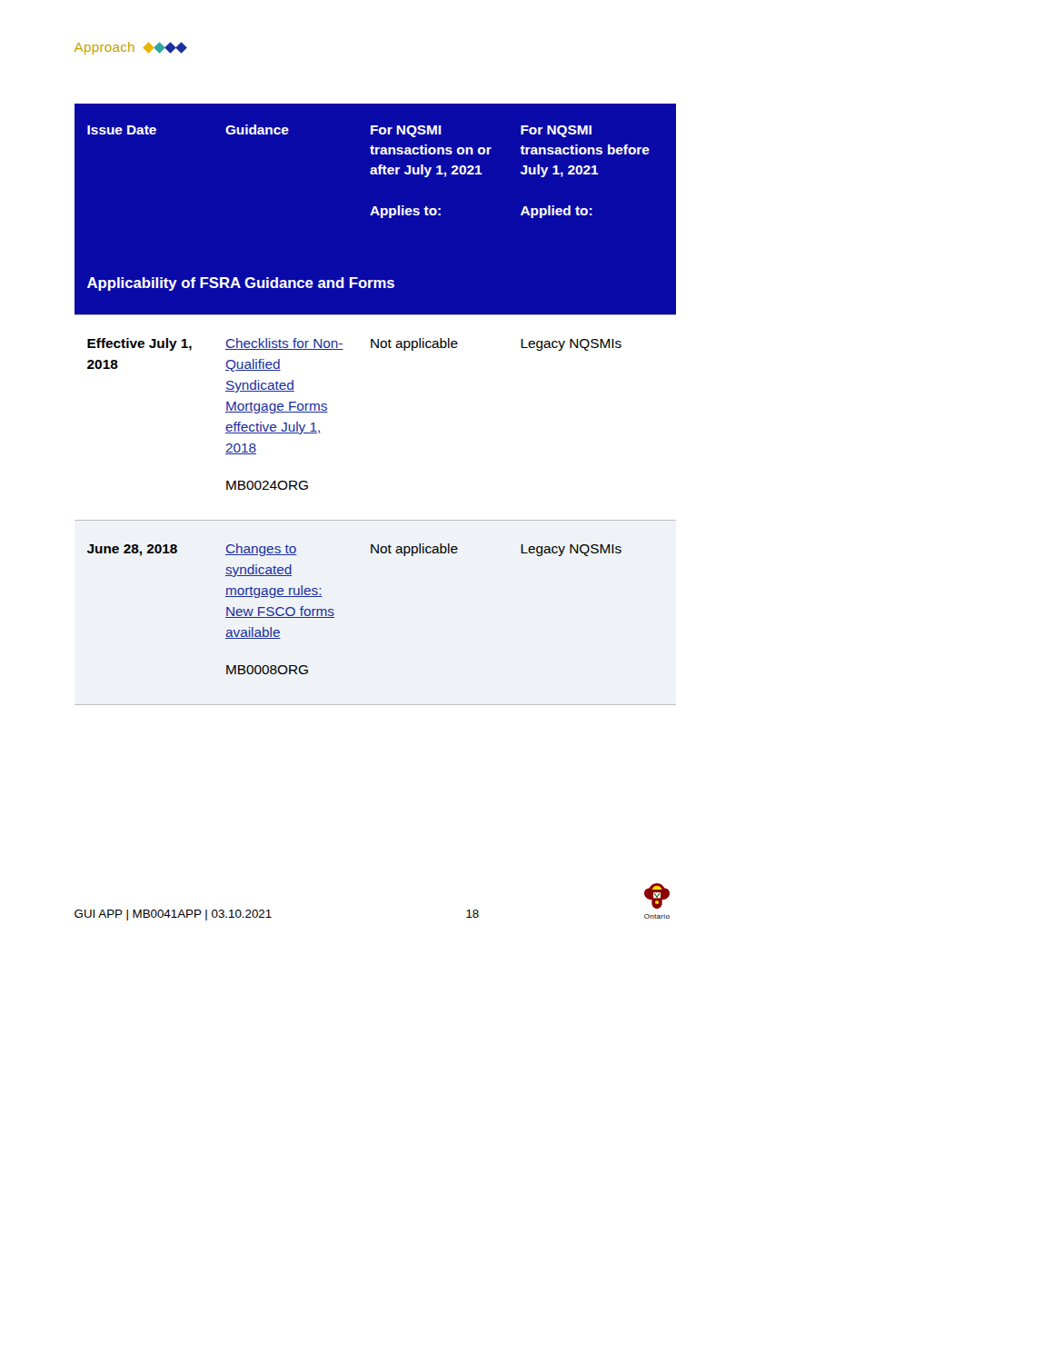Approach
| Applicability of FSRA Guidance and Forms |
| Issue Date | Guidance | For NQSMI transactions on or after July 1, 2021 Applies to: | For NQSMI transactions before July 1, 2021 Applied to: |
| Effective July 1, 2018 | Checklists for Non-Qualified Syndicated Mortgage Forms effective July 1, 2018 MB0024ORG | Not applicable | Legacy NQSMIs |
| June 28, 2018 | Changes to syndicated mortgage rules: New FSCO forms available MB0008ORG | Not applicable | Legacy NQSMIs |
GUI APP | MB0041APP | 03.10.2021
18
Ontario